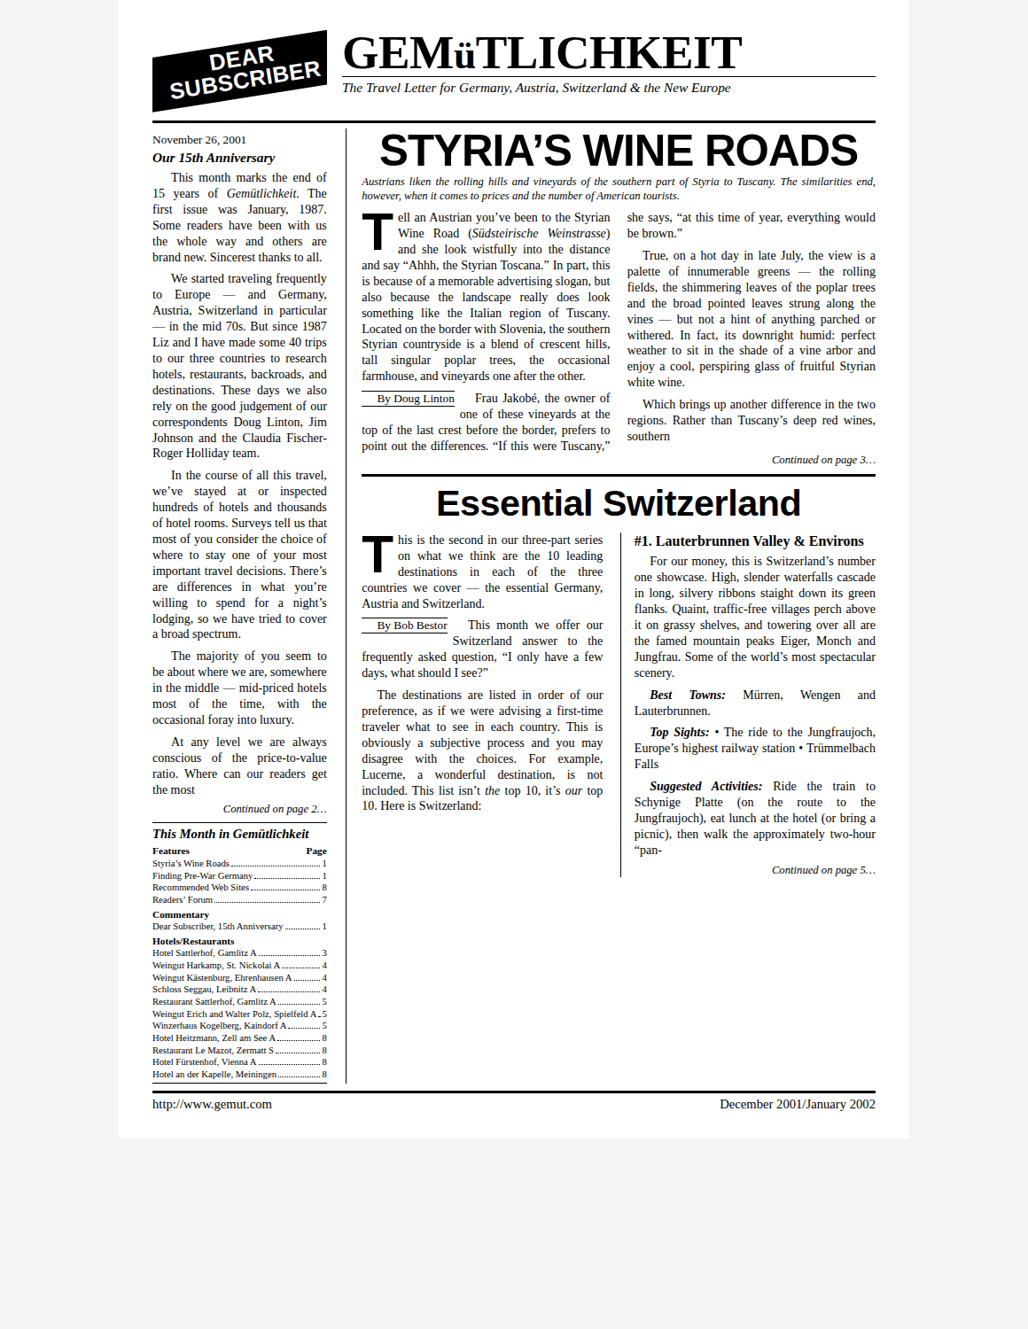DEAR SUBSCRIBER
GEMü TLICHKEIT
The Travel Letter for Germany, Austria, Switzerland & the New Europe
November 26, 2001
Our 15th Anniversary
This month marks the end of 15 years of Gemütlichkeit. The first issue was January, 1987. Some readers have been with us the whole way and others are brand new. Sincerest thanks to all.
We started traveling frequently to Europe — and Germany, Austria, Switzerland in particular — in the mid 70s. But since 1987 Liz and I have made some 40 trips to our three countries to research hotels, restaurants, backroads, and destinations. These days we also rely on the good judgement of our correspondents Doug Linton, Jim Johnson and the Claudia Fischer-Roger Holliday team.
In the course of all this travel, we’ve stayed at or inspected hundreds of hotels and thousands of hotel rooms. Surveys tell us that most of you consider the choice of where to stay one of your most important travel decisions. There’s are differences in what you’re willing to spend for a night’s lodging, so we have tried to cover a broad spectrum.
The majority of you seem to be about where we are, somewhere in the middle — mid-priced hotels most of the time, with the occasional foray into luxury.
At any level we are always conscious of the price-to-value ratio. Where can our readers get the most
Continued on page 2…
This Month in Gemütlichkeit
Features Page
Styria’s Wine Roads 1
Finding Pre-War Germany 1
Recommended Web Sites 8
Readers’ Forum 7
Commentary
Dear Subscriber, 15th Anniversary 1
Hotels/Restaurants
Hotel Sattlerhof, Gamlitz A 3
Weingut Harkamp, St. Nickolai A 4
Weingut Kästenburg, Ehrenhausen A 4
Schloss Seggau, Leibnitz A 4
Restaurant Sattlerhof, Gamlitz A 5
Weingut Erich and Walter Polz, Spielfeld A 5
Winzerhaus Kogelberg, Kaindorf A 5
Hotel Heitzmann, Zell am See A 8
Restaurant Le Mazot, Zermatt S 8
Hotel Fürstenhof, Vienna A 8
Hotel an der Kapelle, Meiningen 8
STYRIA’S WINE ROADS
Austrians liken the rolling hills and vineyards of the southern part of Styria to Tuscany. The similarities end, however, when it comes to prices and the number of American tourists.
Tell an Austrian you’ve been to the Styrian Wine Road (Südsteirische Weinstrasse) and she look wistfully into the distance and say “Ahhh, the Styrian Toscana.” In part, this is because of a memorable advertising slogan, but also because the landscape really does look something like the Italian region of Tuscany. Located on the border with Slovenia, the southern Styrian countryside is a blend of crescent hills, tall singular poplar trees, the occasional farmhouse, and vineyards one after the other.
By Doug Linton Frau Jakobé, the owner of one of these vineyards at the top of the last crest before the border, prefers to point out the differences. “If this were Tuscany,” she says, “at this time of year, everything would be brown.”
True, on a hot day in late July, the view is a palette of innumerable greens — the rolling fields, the shimmering leaves of the poplar trees and the broad pointed leaves strung along the vines — but not a hint of anything parched or withered. In fact, its downright humid: perfect weather to sit in the shade of a vine arbor and enjoy a cool, perspiring glass of fruitful Styrian white wine.
Which brings up another difference in the two regions. Rather than Tuscany’s deep red wines, southern
Continued on page 3…
Essential Switzerland
This is the second in our three-part series on what we think are the 10 leading destinations in each of the three countries we cover — the essential Germany, Austria and Switzerland.
By Bob Bestor This month we offer our Switzerland answer to the frequently asked question, “I only have a few days, what should I see?”
The destinations are listed in order of our preference, as if we were advising a first-time traveler what to see in each country. This is obviously a subjective process and you may disagree with the choices. For example, Lucerne, a wonderful destination, is not included. This list isn’t the top 10, it’s our top 10. Here is Switzerland:
#1. Lauterbrunnen Valley & Environs
For our money, this is Switzerland’s number one showcase. High, slender waterfalls cascade in long, silvery ribbons staight down its green flanks. Quaint, traffic-free villages perch above it on grassy shelves, and towering over all are the famed mountain peaks Eiger, Monch and Jungfrau. Some of the world’s most spectacular scenery.
Best Towns: Mürren, Wengen and Lauterbrunnen.
Top Sights: • The ride to the Jungfraujoch, Europe’s highest railway station • Trümmelbach Falls
Suggested Activities: Ride the train to Schynige Platte (on the route to the Jungfraujoch), eat lunch at the hotel (or bring a picnic), then walk the approximately two-hour “pan-
Continued on page 5…
http://www.gemut.com
December 2001/January 2002